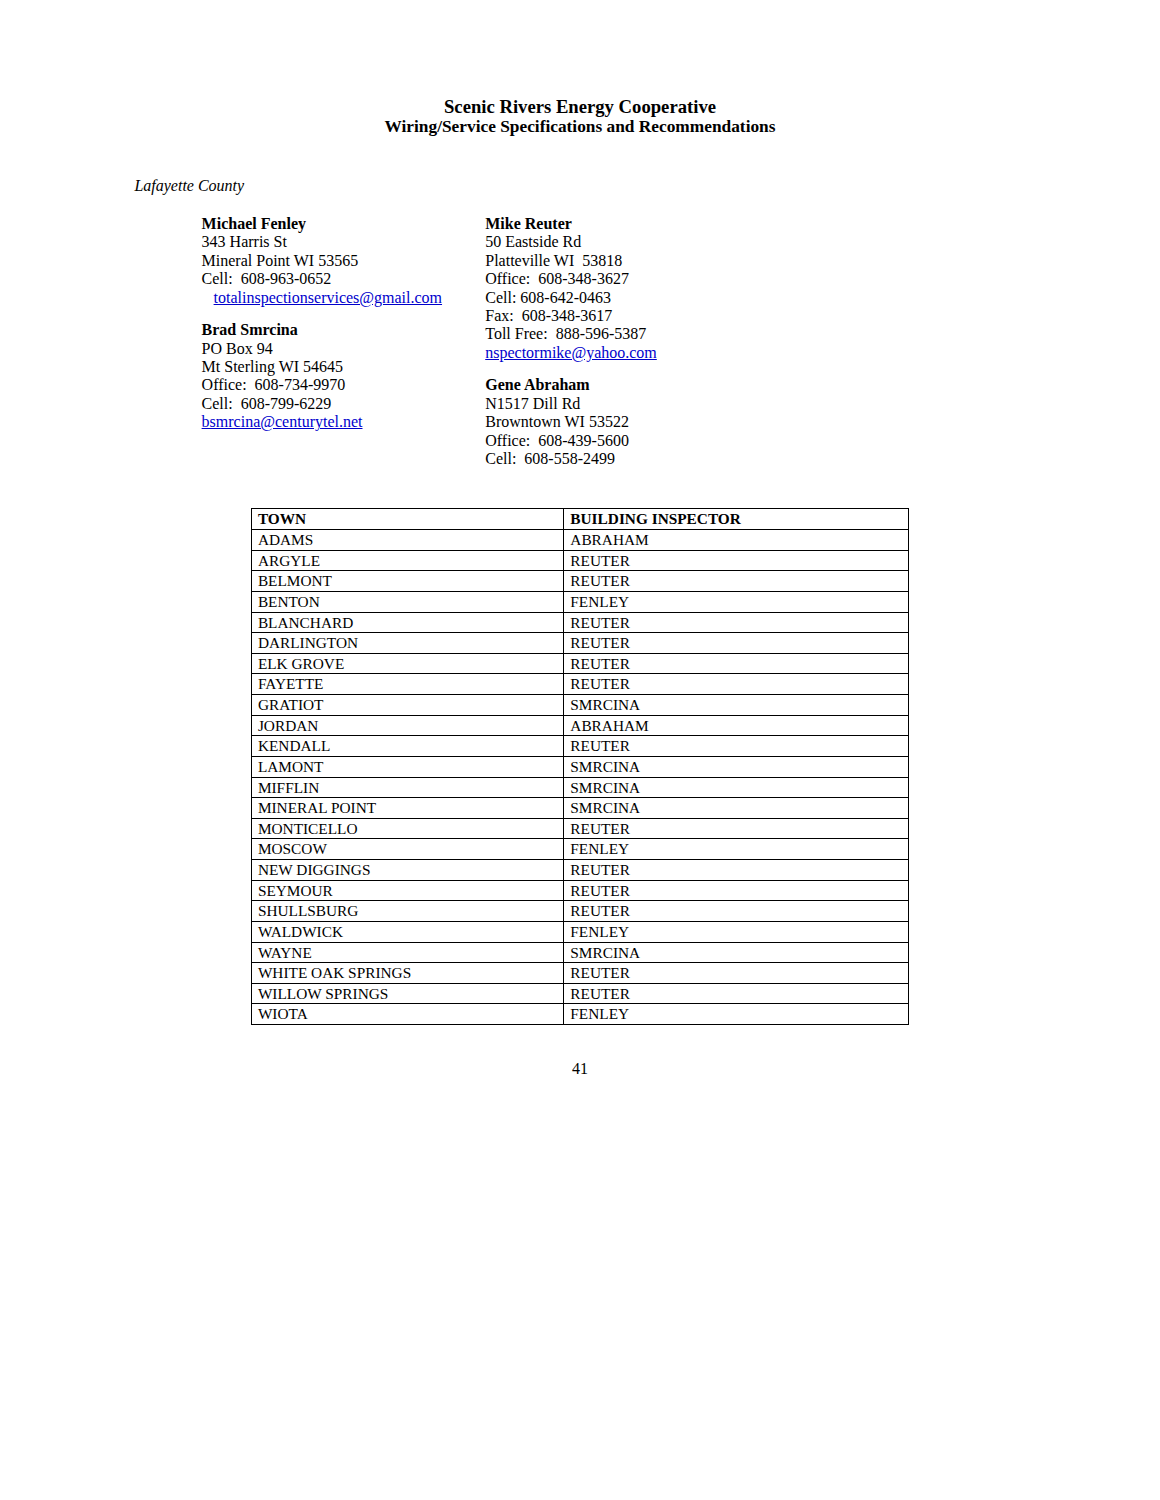Scenic Rivers Energy Cooperative
Wiring/Service Specifications and Recommendations
Lafayette County
| Michael Fenley 343 Harris St Mineral Point WI 53565 Cell: 608-963-0652 totalinspectionservices@gmail.com Brad Smrcina PO Box 94 Mt Sterling WI 54645 Office: 608-734-9970 Cell: 608-799-6229 bsmrcina@centurytel.net | Mike Reuter 50 Eastside Rd Platteville WI 53818 Office: 608-348-3627 Cell: 608-642-0463 Fax: 608-348-3617 Toll Free: 888-596-5387 nspectormike@yahoo.com Gene Abraham N1517 Dill Rd Browntown WI 53522 Office: 608-439-5600 Cell: 608-558-2499 |
| TOWN | BUILDING INSPECTOR |
| --- | --- |
| ADAMS | ABRAHAM |
| ARGYLE | REUTER |
| BELMONT | REUTER |
| BENTON | FENLEY |
| BLANCHARD | REUTER |
| DARLINGTON | REUTER |
| ELK GROVE | REUTER |
| FAYETTE | REUTER |
| GRATIOT | SMRCINA |
| JORDAN | ABRAHAM |
| KENDALL | REUTER |
| LAMONT | SMRCINA |
| MIFFLIN | SMRCINA |
| MINERAL POINT | SMRCINA |
| MONTICELLO | REUTER |
| MOSCOW | FENLEY |
| NEW DIGGINGS | REUTER |
| SEYMOUR | REUTER |
| SHULLSBURG | REUTER |
| WALDWICK | FENLEY |
| WAYNE | SMRCINA |
| WHITE OAK SPRINGS | REUTER |
| WILLOW SPRINGS | REUTER |
| WIOTA | FENLEY |
41